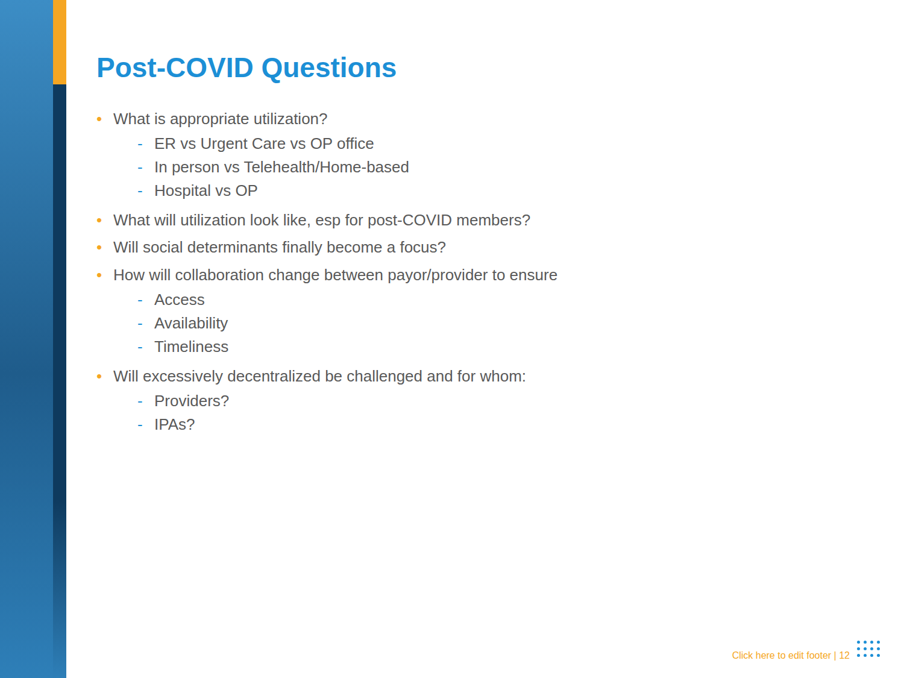Post-COVID Questions
What is appropriate utilization?
ER vs Urgent Care vs OP office
In person vs Telehealth/Home-based
Hospital vs OP
What will utilization look like, esp for post-COVID members?
Will social determinants finally become a focus?
How will collaboration change between payor/provider to ensure
Access
Availability
Timeliness
Will excessively decentralized be challenged and for whom:
Providers?
IPAs?
Click here to edit footer | 12